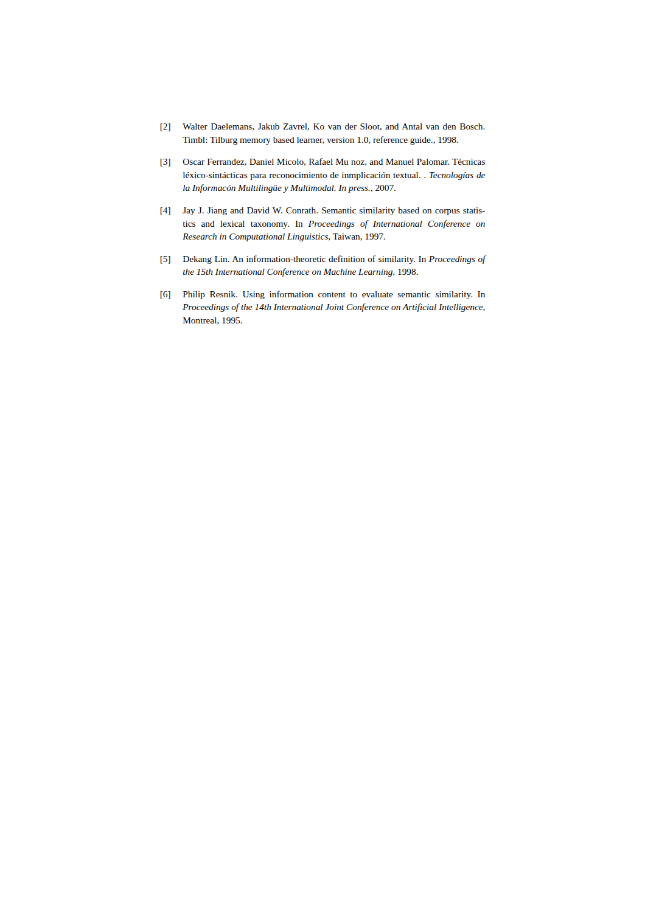[2] Walter Daelemans, Jakub Zavrel, Ko van der Sloot, and Antal van den Bosch. Timbl: Tilburg memory based learner, version 1.0, reference guide., 1998.
[3] Oscar Ferrandez, Daniel Micolo, Rafael Mu noz, and Manuel Palomar. Técnicas léxico-sintácticas para reconocimiento de inmplicación textual. . Tecnologías de la Informacón Multilingüe y Multimodal. In press., 2007.
[4] Jay J. Jiang and David W. Conrath. Semantic similarity based on corpus statistics and lexical taxonomy. In Proceedings of International Conference on Research in Computational Linguistics, Taiwan, 1997.
[5] Dekang Lin. An information-theoretic definition of similarity. In Proceedings of the 15th International Conference on Machine Learning, 1998.
[6] Philip Resnik. Using information content to evaluate semantic similarity. In Proceedings of the 14th International Joint Conference on Artificial Intelligence, Montreal, 1995.